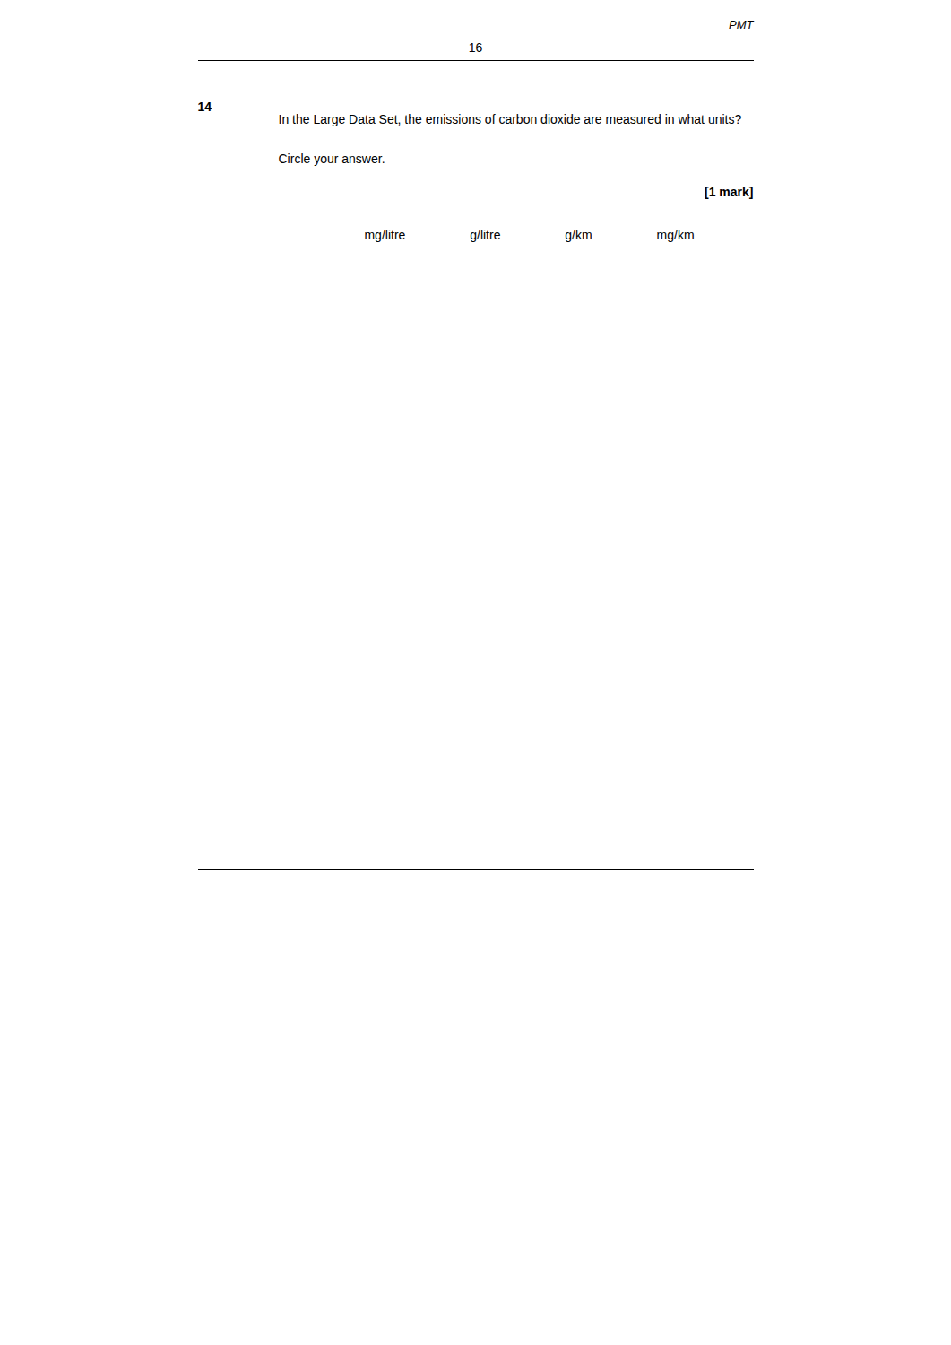PMT
16
14
In the Large Data Set, the emissions of carbon dioxide are measured in what units?
Circle your answer.
[1 mark]
mg/litre g/litre g/km mg/km